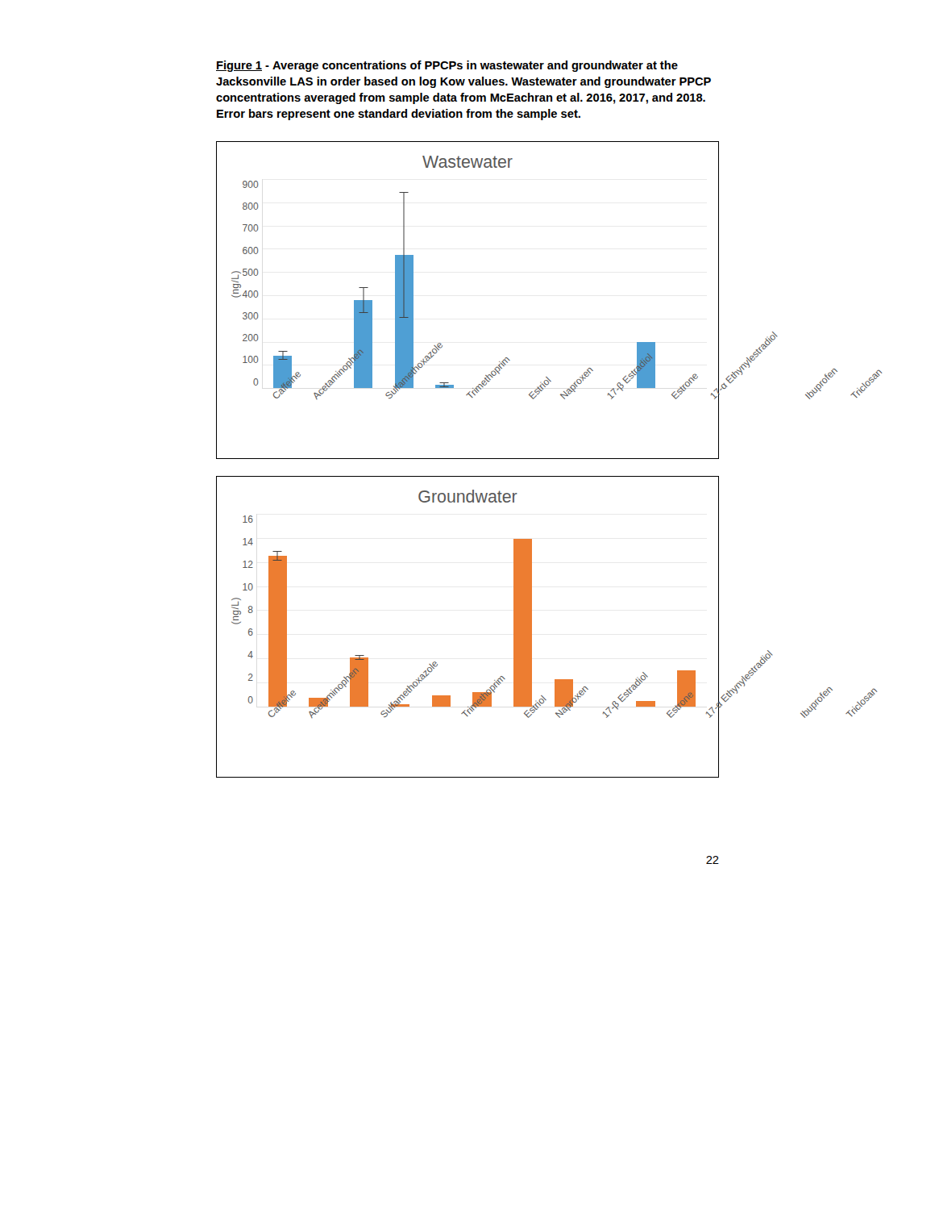Figure 1 - Average concentrations of PPCPs in wastewater and groundwater at the Jacksonville LAS in order based on log Kow values. Wastewater and groundwater PPCP concentrations averaged from sample data from McEachran et al. 2016, 2017, and 2018. Error bars represent one standard deviation from the sample set.
Wastewater
(ng/L)
900
800
700
600
500
400
300
200
100
0
Caffeine
Acetaminophen
Sulfamethoxazole
Trimethoprim
Estriol
Naproxen
17-β Estradiol
Estrone
17-α Ethynylestradiol
Ibuprofen
Triclosan
Groundwater
(ng/L)
16
14
12
10
8
6
4
2
0
Caffeine
Acetaminophen
Sulfamethoxazole
Trimethoprim
Estriol
Naproxen
17-β Estradiol
Estrone
17-α Ethynylestradiol
Ibuprofen
Triclosan
22